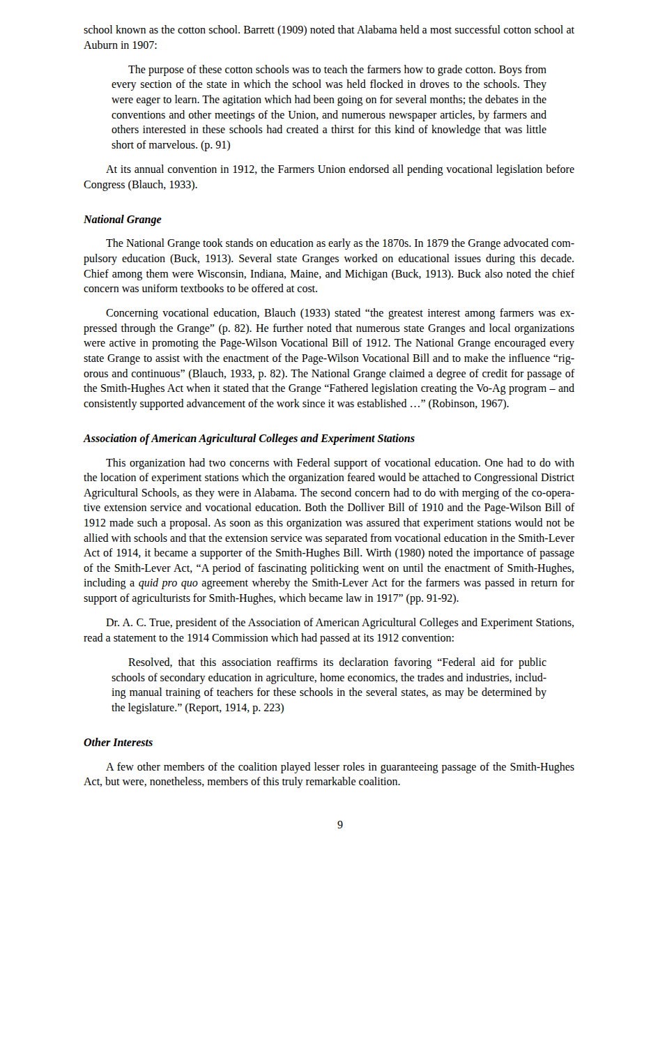school known as the cotton school. Barrett (1909) noted that Alabama held a most successful cotton school at Auburn in 1907:
The purpose of these cotton schools was to teach the farmers how to grade cotton. Boys from every section of the state in which the school was held flocked in droves to the schools. They were eager to learn. The agitation which had been going on for several months; the debates in the conventions and other meetings of the Union, and numerous newspaper articles, by farmers and others interested in these schools had created a thirst for this kind of knowledge that was little short of marvelous. (p. 91)
At its annual convention in 1912, the Farmers Union endorsed all pending vocational legislation before Congress (Blauch, 1933).
National Grange
The National Grange took stands on education as early as the 1870s. In 1879 the Grange advocated compulsory education (Buck, 1913). Several state Granges worked on educational issues during this decade. Chief among them were Wisconsin, Indiana, Maine, and Michigan (Buck, 1913). Buck also noted the chief concern was uniform textbooks to be offered at cost.
Concerning vocational education, Blauch (1933) stated “the greatest interest among farmers was expressed through the Grange” (p. 82). He further noted that numerous state Granges and local organizations were active in promoting the Page-Wilson Vocational Bill of 1912. The National Grange encouraged every state Grange to assist with the enactment of the Page-Wilson Vocational Bill and to make the influence “rigorous and continuous” (Blauch, 1933, p. 82). The National Grange claimed a degree of credit for passage of the Smith-Hughes Act when it stated that the Grange “Fathered legislation creating the Vo-Ag program – and consistently supported advancement of the work since it was established …” (Robinson, 1967).
Association of American Agricultural Colleges and Experiment Stations
This organization had two concerns with Federal support of vocational education. One had to do with the location of experiment stations which the organization feared would be attached to Congressional District Agricultural Schools, as they were in Alabama. The second concern had to do with merging of the co-operative extension service and vocational education. Both the Dolliver Bill of 1910 and the Page-Wilson Bill of 1912 made such a proposal. As soon as this organization was assured that experiment stations would not be allied with schools and that the extension service was separated from vocational education in the Smith-Lever Act of 1914, it became a supporter of the Smith-Hughes Bill. Wirth (1980) noted the importance of passage of the Smith-Lever Act, “A period of fascinating politicking went on until the enactment of Smith-Hughes, including a quid pro quo agreement whereby the Smith-Lever Act for the farmers was passed in return for support of agriculturists for Smith-Hughes, which became law in 1917” (pp. 91-92).
Dr. A. C. True, president of the Association of American Agricultural Colleges and Experiment Stations, read a statement to the 1914 Commission which had passed at its 1912 convention:
Resolved, that this association reaffirms its declaration favoring “Federal aid for public schools of secondary education in agriculture, home economics, the trades and industries, including manual training of teachers for these schools in the several states, as may be determined by the legislature.” (Report, 1914, p. 223)
Other Interests
A few other members of the coalition played lesser roles in guaranteeing passage of the Smith-Hughes Act, but were, nonetheless, members of this truly remarkable coalition.
9